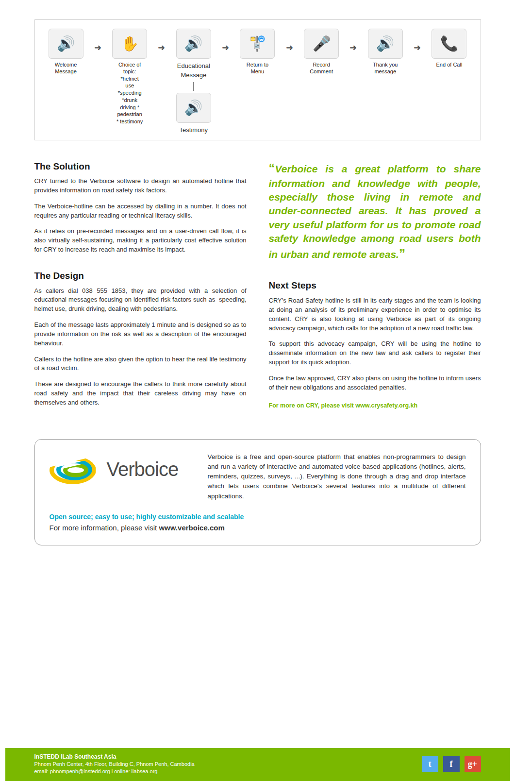🔊
Welcome
Message
➜
✋
Choice of
topic:
*helmet
use
*speeding
*drunk
driving *
pedestrian
* testimony
➜
🔊
Educational
Message
🔊
Testimony
➜
🚏
Return to
Menu
➜
🎤
Record
Comment
➜
🔊
Thank you
message
➜
📞
End of Call
The Solution
CRY turned to the Verboice software to design an automated hotline that provides information on road safety risk factors.
The Verboice-hotline can be accessed by dialling in a number. It does not requires any particular reading or technical literacy skills.
As it relies on pre-recorded messages and on a user-driven call flow, it is also virtually self-sustaining, making it a particularly cost effective solution for CRY to increase its reach and maximise its impact.
The Design
As callers dial 038 555 1853, they are provided with a selection of educational messages focusing on identified risk factors such as speeding, helmet use, drunk driving, dealing with pedestrians.
Each of the message lasts approximately 1 minute and is designed so as to provide information on the risk as well as a description of the encouraged behaviour.
Callers to the hotline are also given the option to hear the real life testimony of a road victim.
These are designed to encourage the callers to think more carefully about road safety and the impact that their careless driving may have on themselves and others.
“Verboice is a great platform to share information and knowledge with people, especially those living in remote and under-connected areas. It has proved a very useful platform for us to promote road safety knowledge among road users both in urban and remote areas.”
Next Steps
CRY's Road Safety hotline is still in its early stages and the team is looking at doing an analysis of its preliminary experience in order to optimise its content. CRY is also looking at using Verboice as part of its ongoing advocacy campaign, which calls for the adoption of a new road traffic law.
To support this advocacy campaign, CRY will be using the hotline to disseminate information on the new law and ask callers to register their support for its quick adoption.
Once the law approved, CRY also plans on using the hotline to inform users of their new obligations and associated penalties.
For more on CRY, please visit www.crysafety.org.kh
Verboice
Verboice is a free and open-source platform that enables non-programmers to design and run a variety of interactive and automated voice-based applications (hotlines, alerts, reminders, quizzes, surveys, ...). Everything is done through a drag and drop interface which lets users combine Verboice's several features into a multitude of different applications.
Open source; easy to use; highly customizable and scalable
For more information, please visit www.verboice.com
InSTEDD iLab Southeast Asia
Phnom Penh Center, 4th Floor, Building C, Phnom Penh, Cambodia
email: phnompenh@instedd.org l online: ilabsea.org
t
f
g+